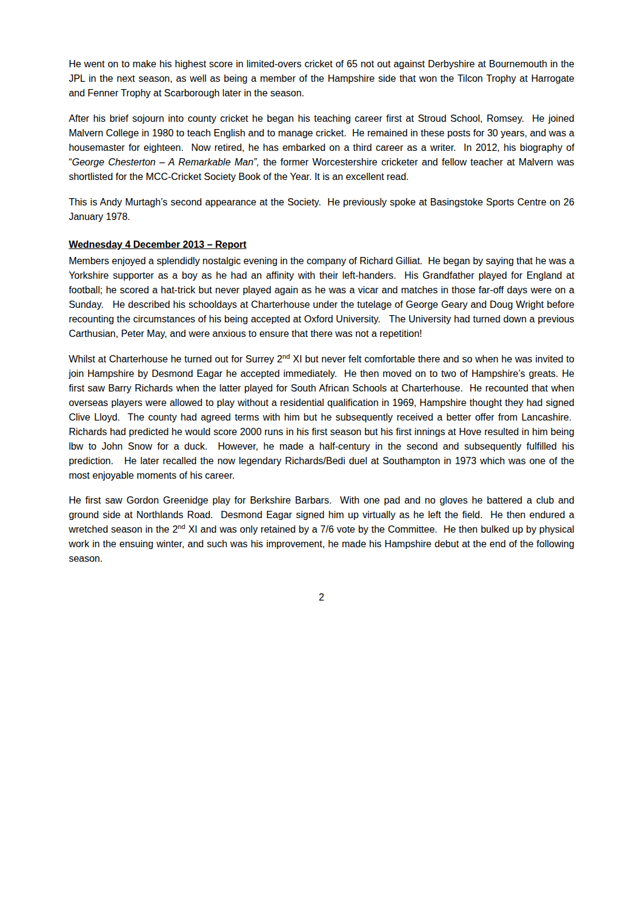He went on to make his highest score in limited-overs cricket of 65 not out against Derbyshire at Bournemouth in the JPL in the next season, as well as being a member of the Hampshire side that won the Tilcon Trophy at Harrogate and Fenner Trophy at Scarborough later in the season.
After his brief sojourn into county cricket he began his teaching career first at Stroud School, Romsey. He joined Malvern College in 1980 to teach English and to manage cricket. He remained in these posts for 30 years, and was a housemaster for eighteen. Now retired, he has embarked on a third career as a writer. In 2012, his biography of “George Chesterton – A Remarkable Man”, the former Worcestershire cricketer and fellow teacher at Malvern was shortlisted for the MCC-Cricket Society Book of the Year. It is an excellent read.
This is Andy Murtagh’s second appearance at the Society. He previously spoke at Basingstoke Sports Centre on 26 January 1978.
Wednesday 4 December 2013 – Report
Members enjoyed a splendidly nostalgic evening in the company of Richard Gilliat. He began by saying that he was a Yorkshire supporter as a boy as he had an affinity with their left-handers. His Grandfather played for England at football; he scored a hat-trick but never played again as he was a vicar and matches in those far-off days were on a Sunday. He described his schooldays at Charterhouse under the tutelage of George Geary and Doug Wright before recounting the circumstances of his being accepted at Oxford University. The University had turned down a previous Carthusian, Peter May, and were anxious to ensure that there was not a repetition!
Whilst at Charterhouse he turned out for Surrey 2nd XI but never felt comfortable there and so when he was invited to join Hampshire by Desmond Eagar he accepted immediately. He then moved on to two of Hampshire’s greats. He first saw Barry Richards when the latter played for South African Schools at Charterhouse. He recounted that when overseas players were allowed to play without a residential qualification in 1969, Hampshire thought they had signed Clive Lloyd. The county had agreed terms with him but he subsequently received a better offer from Lancashire. Richards had predicted he would score 2000 runs in his first season but his first innings at Hove resulted in him being lbw to John Snow for a duck. However, he made a half-century in the second and subsequently fulfilled his prediction. He later recalled the now legendary Richards/Bedi duel at Southampton in 1973 which was one of the most enjoyable moments of his career.
He first saw Gordon Greenidge play for Berkshire Barbars. With one pad and no gloves he battered a club and ground side at Northlands Road. Desmond Eagar signed him up virtually as he left the field. He then endured a wretched season in the 2nd XI and was only retained by a 7/6 vote by the Committee. He then bulked up by physical work in the ensuing winter, and such was his improvement, he made his Hampshire debut at the end of the following season.
2